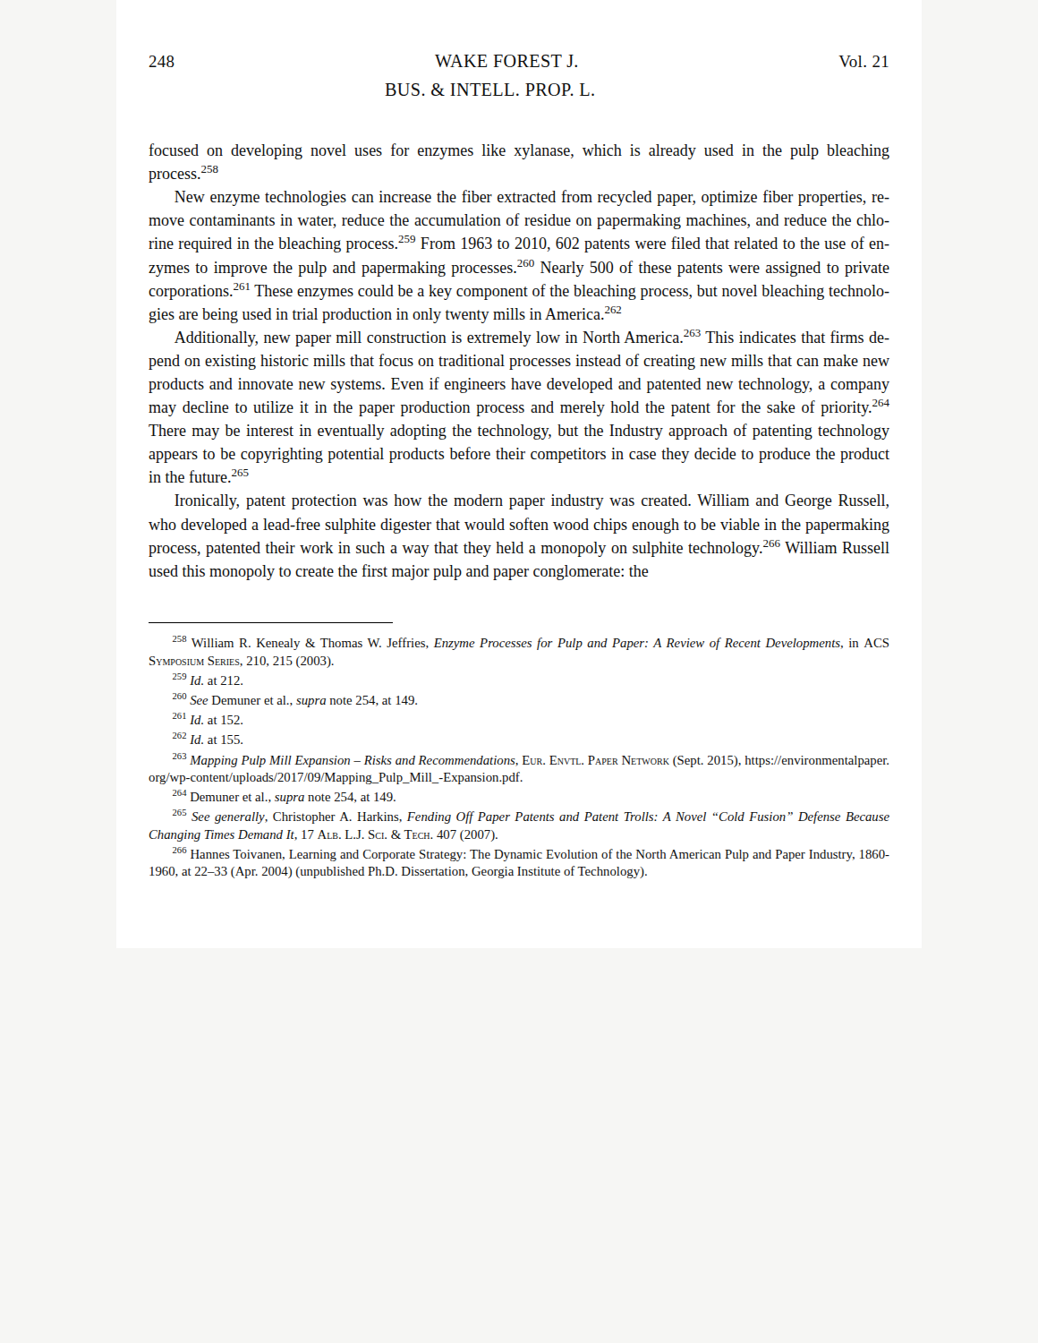248 Wake Forest J. Vol. 21
Bus. & Intell. Prop. L.
focused on developing novel uses for enzymes like xylanase, which is already used in the pulp bleaching process.258
New enzyme technologies can increase the fiber extracted from recycled paper, optimize fiber properties, remove contaminants in water, reduce the accumulation of residue on papermaking machines, and reduce the chlorine required in the bleaching process.259 From 1963 to 2010, 602 patents were filed that related to the use of enzymes to improve the pulp and papermaking processes.260 Nearly 500 of these patents were assigned to private corporations.261 These enzymes could be a key component of the bleaching process, but novel bleaching technologies are being used in trial production in only twenty mills in America.262
Additionally, new paper mill construction is extremely low in North America.263 This indicates that firms depend on existing historic mills that focus on traditional processes instead of creating new mills that can make new products and innovate new systems. Even if engineers have developed and patented new technology, a company may decline to utilize it in the paper production process and merely hold the patent for the sake of priority.264 There may be interest in eventually adopting the technology, but the Industry approach of patenting technology appears to be copyrighting potential products before their competitors in case they decide to produce the product in the future.265
Ironically, patent protection was how the modern paper industry was created. William and George Russell, who developed a lead-free sulphite digester that would soften wood chips enough to be viable in the papermaking process, patented their work in such a way that they held a monopoly on sulphite technology.266 William Russell used this monopoly to create the first major pulp and paper conglomerate: the
258 William R. Kenealy & Thomas W. Jeffries, Enzyme Processes for Pulp and Paper: A Review of Recent Developments, in ACS Symposium Series, 210, 215 (2003).
259 Id. at 212.
260 See Demuner et al., supra note 254, at 149.
261 Id. at 152.
262 Id. at 155.
263 Mapping Pulp Mill Expansion – Risks and Recommendations, Eur. Envtl. Paper Network (Sept. 2015), https://environmentalpaper.org/wp-content/uploads/2017/09/Mapping_Pulp_Mill_-Expansion.pdf.
264 Demuner et al., supra note 254, at 149.
265 See generally, Christopher A. Harkins, Fending Off Paper Patents and Patent Trolls: A Novel “Cold Fusion” Defense Because Changing Times Demand It, 17 Alb. L.J. Sci. & Tech. 407 (2007).
266 Hannes Toivanen, Learning and Corporate Strategy: The Dynamic Evolution of the North American Pulp and Paper Industry, 1860-1960, at 22–33 (Apr. 2004) (unpublished Ph.D. Dissertation, Georgia Institute of Technology).